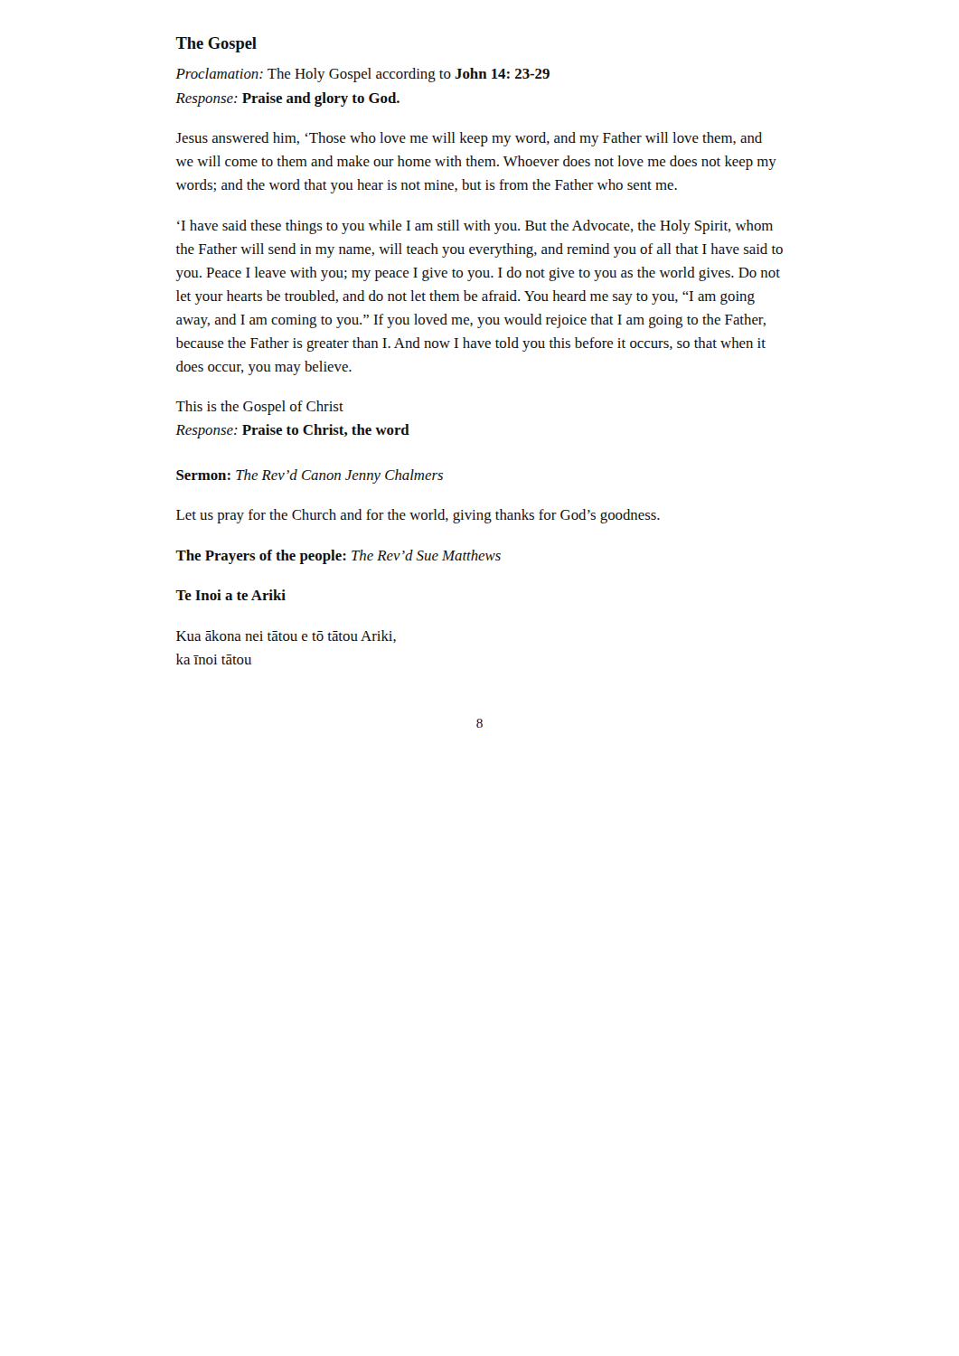The Gospel
Proclamation: The Holy Gospel according to John 14: 23-29
Response: Praise and glory to God.
Jesus answered him, ‘Those who love me will keep my word, and my Father will love them, and we will come to them and make our home with them. Whoever does not love me does not keep my words; and the word that you hear is not mine, but is from the Father who sent me.
‘I have said these things to you while I am still with you. But the Advocate, the Holy Spirit, whom the Father will send in my name, will teach you everything, and remind you of all that I have said to you. Peace I leave with you; my peace I give to you. I do not give to you as the world gives. Do not let your hearts be troubled, and do not let them be afraid. You heard me say to you, “I am going away, and I am coming to you.” If you loved me, you would rejoice that I am going to the Father, because the Father is greater than I. And now I have told you this before it occurs, so that when it does occur, you may believe.
This is the Gospel of Christ
Response: Praise to Christ, the word
Sermon: The Rev’d Canon Jenny Chalmers
Let us pray for the Church and for the world, giving thanks for God’s goodness.
The Prayers of the people: The Rev’d Sue Matthews
Te Inoi a te Ariki
Kua ākona nei tātou e tō tātou Ariki,
ka īnoi tātou
8